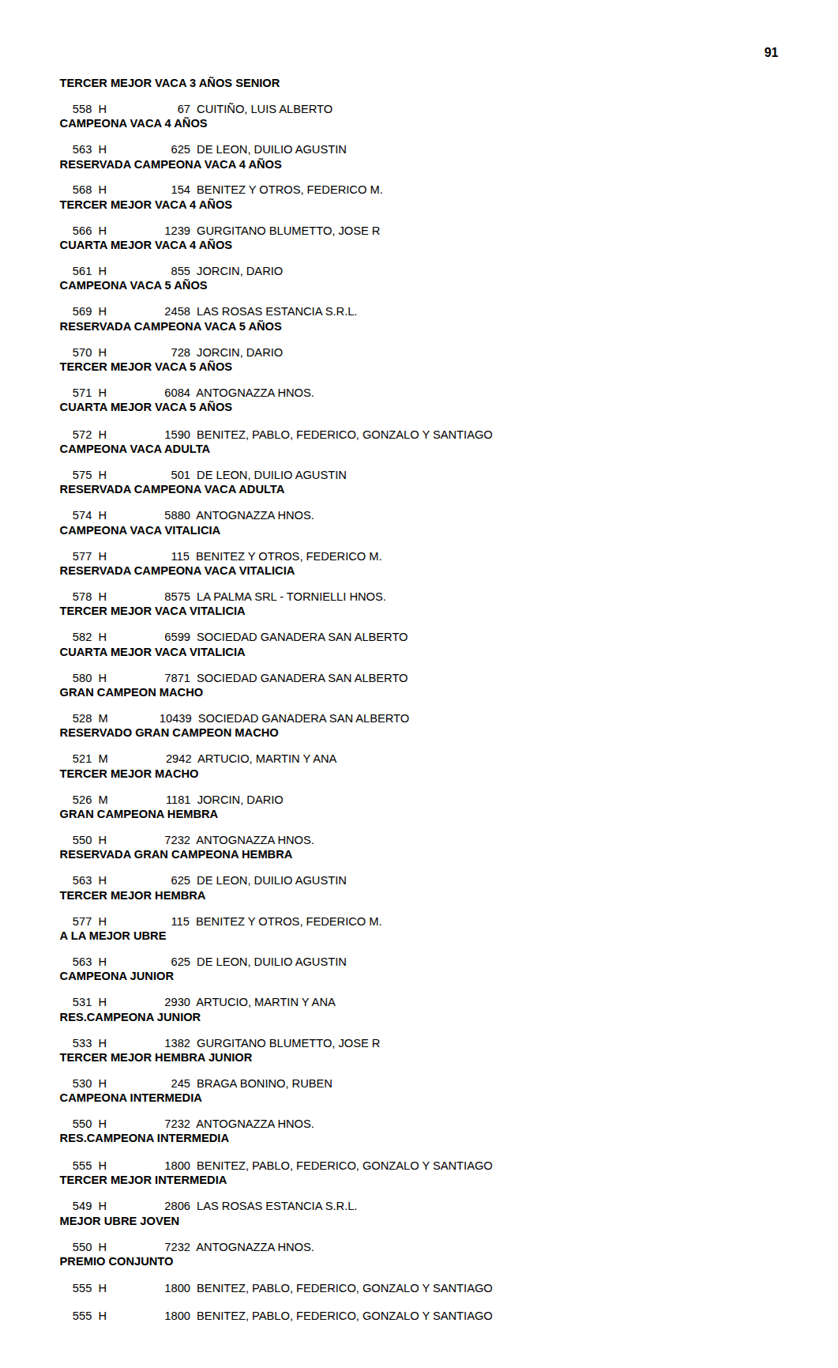91
TERCER MEJOR VACA 3 AÑOS SENIOR
558 H 67 CUITIÑO, LUIS ALBERTO
CAMPEONA VACA 4 AÑOS
563 H 625 DE LEON, DUILIO AGUSTIN
RESERVADA CAMPEONA VACA 4 AÑOS
568 H 154 BENITEZ Y OTROS, FEDERICO M.
TERCER MEJOR VACA 4 AÑOS
566 H 1239 GURGITANO BLUMETTO, JOSE R
CUARTA MEJOR VACA 4 AÑOS
561 H 855 JORCIN, DARIO
CAMPEONA VACA 5 AÑOS
569 H 2458 LAS ROSAS ESTANCIA S.R.L.
RESERVADA CAMPEONA VACA 5 AÑOS
570 H 728 JORCIN, DARIO
TERCER MEJOR VACA 5 AÑOS
571 H 6084 ANTOGNAZZA HNOS.
CUARTA MEJOR VACA 5 AÑOS
572 H 1590 BENITEZ, PABLO, FEDERICO, GONZALO Y SANTIAGO
CAMPEONA VACA ADULTA
575 H 501 DE LEON, DUILIO AGUSTIN
RESERVADA CAMPEONA VACA ADULTA
574 H 5880 ANTOGNAZZA HNOS.
CAMPEONA VACA VITALICIA
577 H 115 BENITEZ Y OTROS, FEDERICO M.
RESERVADA CAMPEONA VACA VITALICIA
578 H 8575 LA PALMA SRL - TORNIELLI HNOS.
TERCER MEJOR VACA VITALICIA
582 H 6599 SOCIEDAD GANADERA SAN ALBERTO
CUARTA MEJOR VACA VITALICIA
580 H 7871 SOCIEDAD GANADERA SAN ALBERTO
GRAN CAMPEON MACHO
528 M 10439 SOCIEDAD GANADERA SAN ALBERTO
RESERVADO GRAN CAMPEON MACHO
521 M 2942 ARTUCIO, MARTIN Y ANA
TERCER MEJOR MACHO
526 M 1181 JORCIN, DARIO
GRAN CAMPEONA HEMBRA
550 H 7232 ANTOGNAZZA HNOS.
RESERVADA GRAN CAMPEONA HEMBRA
563 H 625 DE LEON, DUILIO AGUSTIN
TERCER MEJOR HEMBRA
577 H 115 BENITEZ Y OTROS, FEDERICO M.
A LA MEJOR UBRE
563 H 625 DE LEON, DUILIO AGUSTIN
CAMPEONA JUNIOR
531 H 2930 ARTUCIO, MARTIN Y ANA
RES.CAMPEONA JUNIOR
533 H 1382 GURGITANO BLUMETTO, JOSE R
TERCER MEJOR HEMBRA JUNIOR
530 H 245 BRAGA BONINO, RUBEN
CAMPEONA INTERMEDIA
550 H 7232 ANTOGNAZZA HNOS.
RES.CAMPEONA INTERMEDIA
555 H 1800 BENITEZ, PABLO, FEDERICO, GONZALO Y SANTIAGO
TERCER MEJOR INTERMEDIA
549 H 2806 LAS ROSAS ESTANCIA S.R.L.
MEJOR UBRE JOVEN
550 H 7232 ANTOGNAZZA HNOS.
PREMIO CONJUNTO
555 H 1800 BENITEZ, PABLO, FEDERICO, GONZALO Y SANTIAGO
555 H 1800 BENITEZ, PABLO, FEDERICO, GONZALO Y SANTIAGO